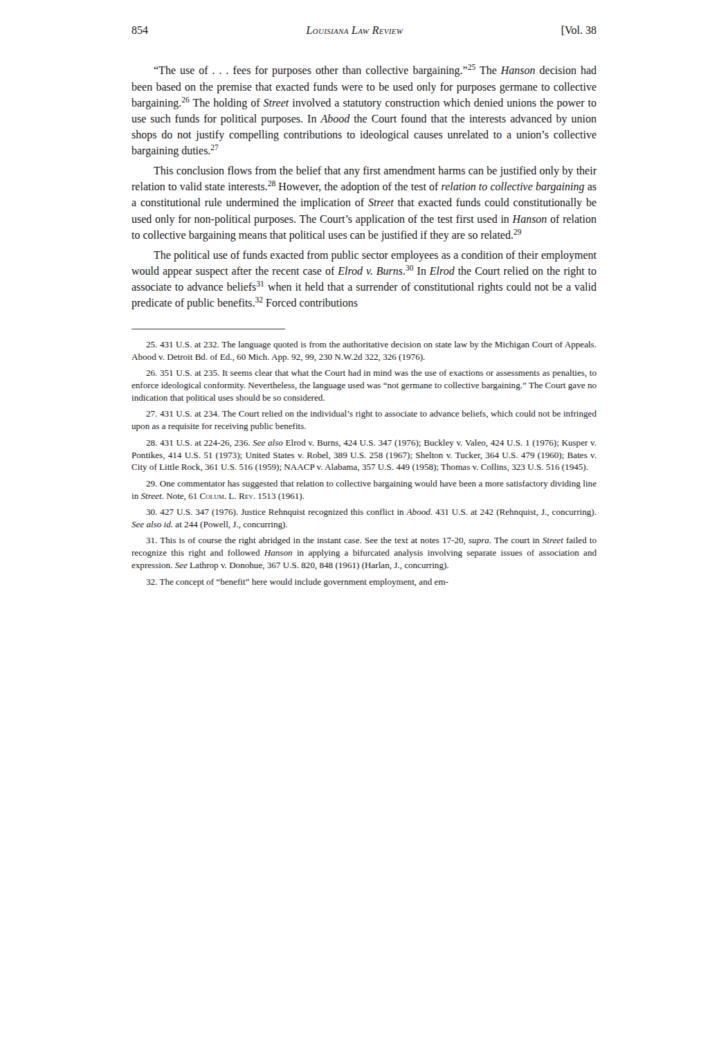854 Louisiana Law Review [Vol. 38
“The use of . . . fees for purposes other than collective bargaining.”25 The Hanson decision had been based on the premise that exacted funds were to be used only for purposes germane to collective bargaining.26 The holding of Street involved a statutory construction which denied unions the power to use such funds for political purposes. In Abood the Court found that the interests advanced by union shops do not justify compelling contributions to ideological causes unrelated to a union’s collective bargaining duties.27
This conclusion flows from the belief that any first amendment harms can be justified only by their relation to valid state interests.28 However, the adoption of the test of relation to collective bargaining as a constitutional rule undermined the implication of Street that exacted funds could constitutionally be used only for non-political purposes. The Court’s application of the test first used in Hanson of relation to collective bargaining means that political uses can be justified if they are so related.29
The political use of funds exacted from public sector employees as a condition of their employment would appear suspect after the recent case of Elrod v. Burns.30 In Elrod the Court relied on the right to associate to advance beliefs31 when it held that a surrender of constitutional rights could not be a valid predicate of public benefits.32 Forced contributions
431 U.S. at 232. The language quoted is from the authoritative decision on state law by the Michigan Court of Appeals. Abood v. Detroit Bd. of Ed., 60 Mich. App. 92, 99, 230 N.W.2d 322, 326 (1976).
351 U.S. at 235. It seems clear that what the Court had in mind was the use of exactions or assessments as penalties, to enforce ideological conformity. Nevertheless, the language used was “not germane to collective bargaining.” The Court gave no indication that political uses should be so considered.
431 U.S. at 234. The Court relied on the individual’s right to associate to advance beliefs, which could not be infringed upon as a requisite for receiving public benefits.
431 U.S. at 224-26, 236. See also Elrod v. Burns, 424 U.S. 347 (1976); Buckley v. Valeo, 424 U.S. 1 (1976); Kusper v. Pontikes, 414 U.S. 51 (1973); United States v. Robel, 389 U.S. 258 (1967); Shelton v. Tucker, 364 U.S. 479 (1960); Bates v. City of Little Rock, 361 U.S. 516 (1959); NAACP v. Alabama, 357 U.S. 449 (1958); Thomas v. Collins, 323 U.S. 516 (1945).
One commentator has suggested that relation to collective bargaining would have been a more satisfactory dividing line in Street. Note, 61 Colum. L. Rev. 1513 (1961).
427 U.S. 347 (1976). Justice Rehnquist recognized this conflict in Abood. 431 U.S. at 242 (Rehnquist, J., concurring). See also id. at 244 (Powell, J., concurring).
This is of course the right abridged in the instant case. See the text at notes 17-20, supra. The court in Street failed to recognize this right and followed Hanson in applying a bifurcated analysis involving separate issues of association and expression. See Lathrop v. Donohue, 367 U.S. 820, 848 (1961) (Harlan, J., concurring).
The concept of “benefit” here would include government employment, and em-